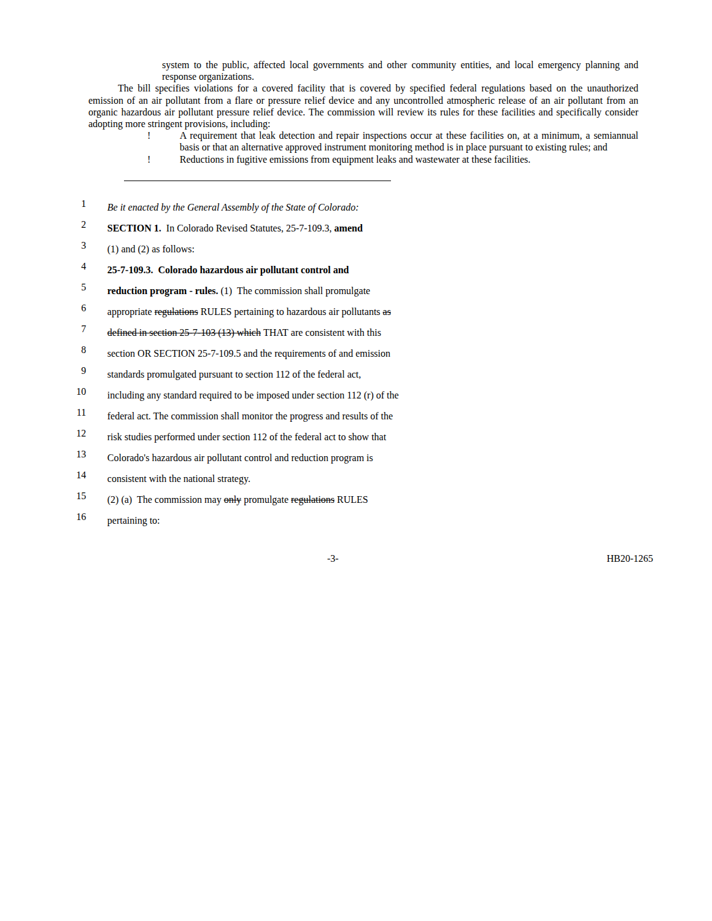system to the public, affected local governments and other community entities, and local emergency planning and response organizations.
The bill specifies violations for a covered facility that is covered by specified federal regulations based on the unauthorized emission of an air pollutant from a flare or pressure relief device and any uncontrolled atmospheric release of an air pollutant from an organic hazardous air pollutant pressure relief device. The commission will review its rules for these facilities and specifically consider adopting more stringent provisions, including:
!
A requirement that leak detection and repair inspections occur at these facilities on, at a minimum, a semiannual basis or that an alternative approved instrument monitoring method is in place pursuant to existing rules; and
!
Reductions in fugitive emissions from equipment leaks and wastewater at these facilities.
| 1 | Be it enacted by the General Assembly of the State of Colorado: |
| 2 | SECTION 1. In Colorado Revised Statutes, 25-7-109.3, amend |
| 3 | (1) and (2) as follows: |
| 4 | 25-7-109.3. Colorado hazardous air pollutant control and |
| 5 | reduction program - rules. (1) The commission shall promulgate |
| 6 | appropriate regulations RULES pertaining to hazardous air pollutants as |
| 7 | defined in section 25-7-103 (13) which THAT are consistent with this |
| 8 | section OR SECTION 25-7-109.5 and the requirements of and emission |
| 9 | standards promulgated pursuant to section 112 of the federal act, |
| 10 | including any standard required to be imposed under section 112 (r) of the |
| 11 | federal act. The commission shall monitor the progress and results of the |
| 12 | risk studies performed under section 112 of the federal act to show that |
| 13 | Colorado's hazardous air pollutant control and reduction program is |
| 14 | consistent with the national strategy. |
| 15 | (2) (a) The commission may only promulgate regulations RULES |
| 16 | pertaining to: |
-3-
HB20-1265